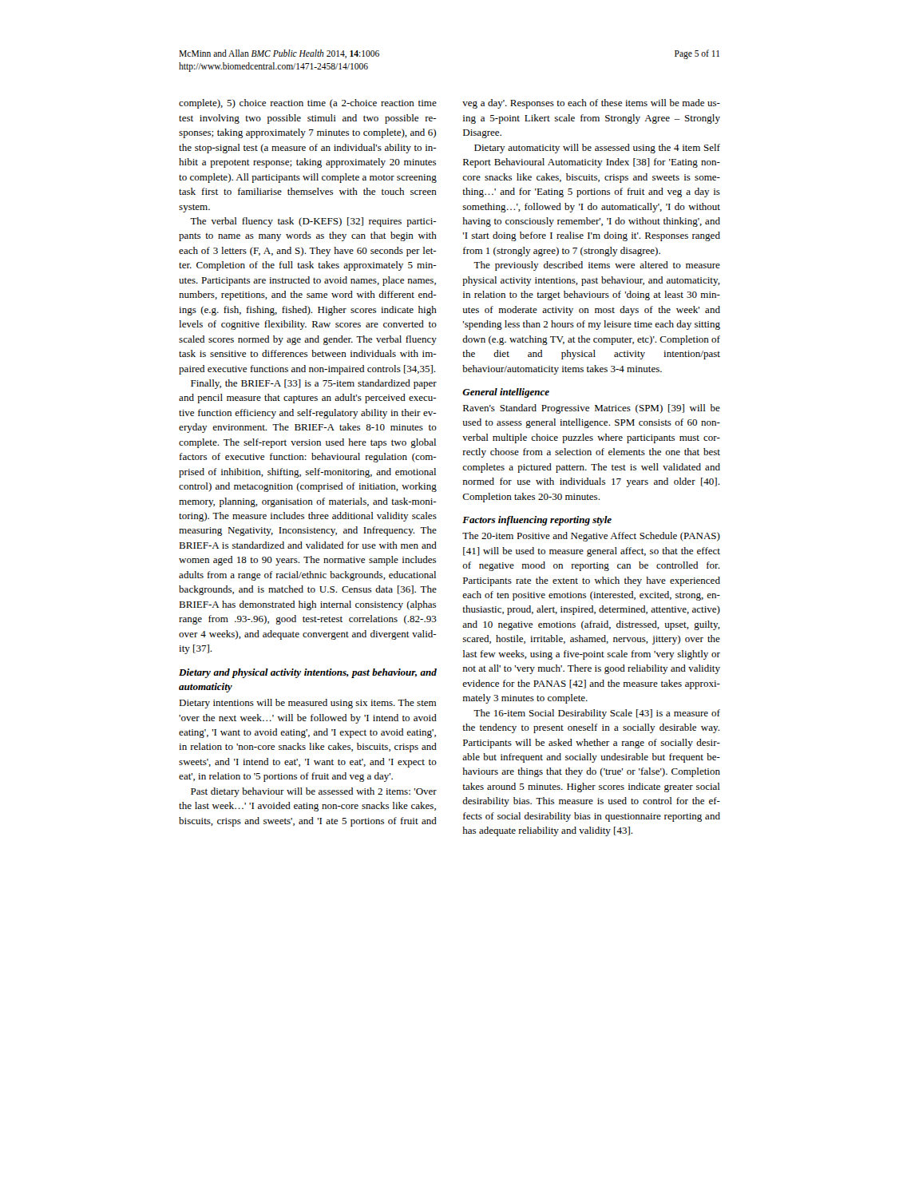McMinn and Allan BMC Public Health 2014, 14:1006 http://www.biomedcentral.com/1471-2458/14/1006
Page 5 of 11
complete), 5) choice reaction time (a 2-choice reaction time test involving two possible stimuli and two possible responses; taking approximately 7 minutes to complete), and 6) the stop-signal test (a measure of an individual's ability to inhibit a prepotent response; taking approximately 20 minutes to complete). All participants will complete a motor screening task first to familiarise themselves with the touch screen system.
The verbal fluency task (D-KEFS) [32] requires participants to name as many words as they can that begin with each of 3 letters (F, A, and S). They have 60 seconds per letter. Completion of the full task takes approximately 5 minutes. Participants are instructed to avoid names, place names, numbers, repetitions, and the same word with different endings (e.g. fish, fishing, fished). Higher scores indicate high levels of cognitive flexibility. Raw scores are converted to scaled scores normed by age and gender. The verbal fluency task is sensitive to differences between individuals with impaired executive functions and non-impaired controls [34,35].
Finally, the BRIEF-A [33] is a 75-item standardized paper and pencil measure that captures an adult's perceived executive function efficiency and self-regulatory ability in their everyday environment. The BRIEF-A takes 8-10 minutes to complete. The self-report version used here taps two global factors of executive function: behavioural regulation (comprised of inhibition, shifting, self-monitoring, and emotional control) and metacognition (comprised of initiation, working memory, planning, organisation of materials, and task-monitoring). The measure includes three additional validity scales measuring Negativity, Inconsistency, and Infrequency. The BRIEF-A is standardized and validated for use with men and women aged 18 to 90 years. The normative sample includes adults from a range of racial/ethnic backgrounds, educational backgrounds, and is matched to U.S. Census data [36]. The BRIEF-A has demonstrated high internal consistency (alphas range from .93-.96), good test-retest correlations (.82-.93 over 4 weeks), and adequate convergent and divergent validity [37].
Dietary and physical activity intentions, past behaviour, and automaticity
Dietary intentions will be measured using six items. The stem 'over the next week…' will be followed by 'I intend to avoid eating', 'I want to avoid eating', and 'I expect to avoid eating', in relation to 'non-core snacks like cakes, biscuits, crisps and sweets', and 'I intend to eat', 'I want to eat', and 'I expect to eat', in relation to '5 portions of fruit and veg a day'.
Past dietary behaviour will be assessed with 2 items: 'Over the last week…' 'I avoided eating non-core snacks like cakes, biscuits, crisps and sweets', and 'I ate 5 portions of fruit and veg a day'. Responses to each of these items will be made using a 5-point Likert scale from Strongly Agree – Strongly Disagree.
Dietary automaticity will be assessed using the 4 item Self Report Behavioural Automaticity Index [38] for 'Eating non-core snacks like cakes, biscuits, crisps and sweets is something…' and for 'Eating 5 portions of fruit and veg a day is something…', followed by 'I do automatically', 'I do without having to consciously remember', 'I do without thinking', and 'I start doing before I realise I'm doing it'. Responses ranged from 1 (strongly agree) to 7 (strongly disagree).
The previously described items were altered to measure physical activity intentions, past behaviour, and automaticity, in relation to the target behaviours of 'doing at least 30 minutes of moderate activity on most days of the week' and 'spending less than 2 hours of my leisure time each day sitting down (e.g. watching TV, at the computer, etc)'. Completion of the diet and physical activity intention/past behaviour/automaticity items takes 3-4 minutes.
General intelligence
Raven's Standard Progressive Matrices (SPM) [39] will be used to assess general intelligence. SPM consists of 60 non-verbal multiple choice puzzles where participants must correctly choose from a selection of elements the one that best completes a pictured pattern. The test is well validated and normed for use with individuals 17 years and older [40]. Completion takes 20-30 minutes.
Factors influencing reporting style
The 20-item Positive and Negative Affect Schedule (PANAS) [41] will be used to measure general affect, so that the effect of negative mood on reporting can be controlled for. Participants rate the extent to which they have experienced each of ten positive emotions (interested, excited, strong, enthusiastic, proud, alert, inspired, determined, attentive, active) and 10 negative emotions (afraid, distressed, upset, guilty, scared, hostile, irritable, ashamed, nervous, jittery) over the last few weeks, using a five-point scale from 'very slightly or not at all' to 'very much'. There is good reliability and validity evidence for the PANAS [42] and the measure takes approximately 3 minutes to complete.
The 16-item Social Desirability Scale [43] is a measure of the tendency to present oneself in a socially desirable way. Participants will be asked whether a range of socially desirable but infrequent and socially undesirable but frequent behaviours are things that they do ('true' or 'false'). Completion takes around 5 minutes. Higher scores indicate greater social desirability bias. This measure is used to control for the effects of social desirability bias in questionnaire reporting and has adequate reliability and validity [43].